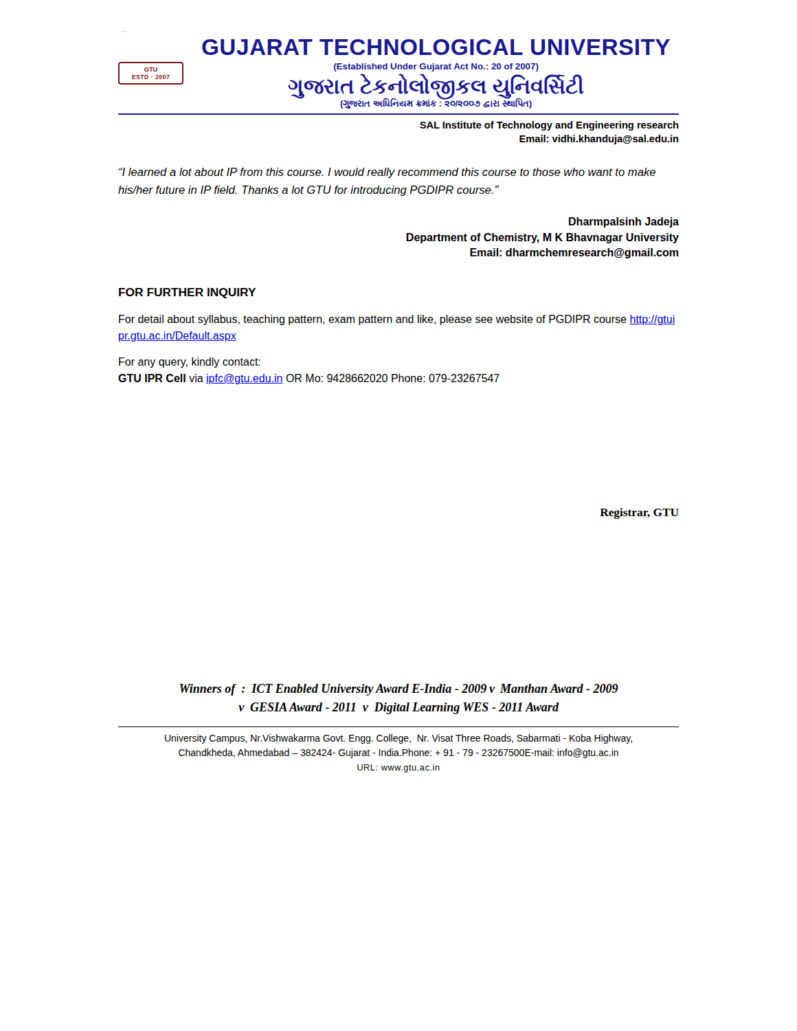, ,
GTU
ESTD · 2007
GUJARAT TECHNOLOGICAL UNIVERSITY
(Established Under Gujarat Act No.: 20 of 2007)
ગુજરાત ટેકનોલોજીકલ યુનિવર્સિટી
(ગુજરાત અધિનિયમ ક્રમાંક : ૨૦/૨૦૦૭ દ્વારા સ્થાપિત)
SAL Institute of Technology and Engineering research
Email: vidhi.khanduja@sal.edu.in
“I learned a lot about IP from this course. I would really recommend this course to those who want to make his/her future in IP field. Thanks a lot GTU for introducing PGDIPR course."
Dharmpalsinh Jadeja
Department of Chemistry, M K Bhavnagar University
Email: dharmchemresearch@gmail.com
FOR FURTHER INQUIRY
For detail about syllabus, teaching pattern, exam pattern and like, please see website of PGDIPR course http://gtuipr.gtu.ac.in/Default.aspx
For any query, kindly contact:
GTU IPR Cell via ipfc@gtu.edu.in OR Mo: 9428662020 Phone: 079-23267547
Registrar, GTU
Winners of : ICT Enabled University Award E-India - 2009 v  Manthan Award - 2009
v GESIA Award - 2011 v Digital Learning WES - 2011 Award
University Campus, Nr.Vishwakarma Govt. Engg. College, Nr. Visat Three Roads, Sabarmati - Koba Highway,
Chandkheda, Ahmedabad – 382424- Gujarat - India.Phone: + 91 - 79 - 23267500E-mail: info@gtu.ac.in
URL: www.gtu.ac.in